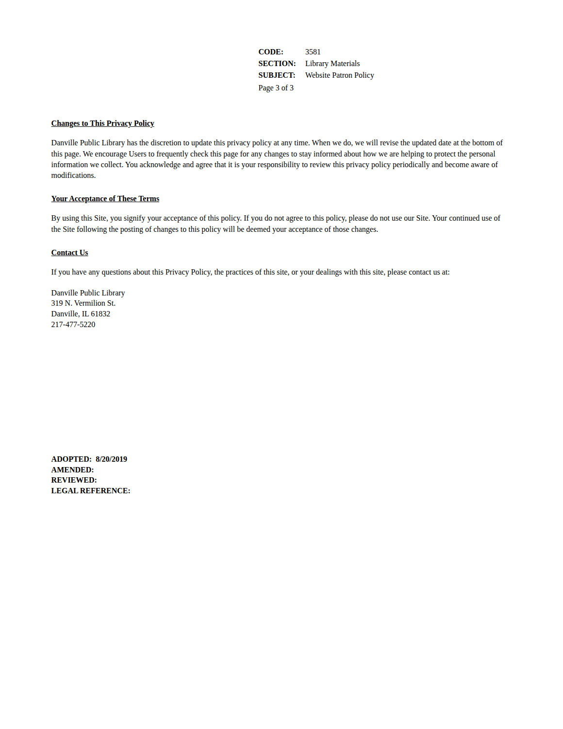| CODE: | 3581 |
| SECTION: | Library Materials |
| SUBJECT: | Website Patron Policy |
Page 3 of 3
Changes to This Privacy Policy
Danville Public Library has the discretion to update this privacy policy at any time. When we do, we will revise the updated date at the bottom of this page. We encourage Users to frequently check this page for any changes to stay informed about how we are helping to protect the personal information we collect. You acknowledge and agree that it is your responsibility to review this privacy policy periodically and become aware of modifications.
Your Acceptance of These Terms
By using this Site, you signify your acceptance of this policy. If you do not agree to this policy, please do not use our Site. Your continued use of the Site following the posting of changes to this policy will be deemed your acceptance of those changes.
Contact Us
If you have any questions about this Privacy Policy, the practices of this site, or your dealings with this site, please contact us at:
Danville Public Library
319 N. Vermilion St.
Danville, IL 61832
217-477-5220
ADOPTED: 8/20/2019
AMENDED:
REVIEWED:
LEGAL REFERENCE: